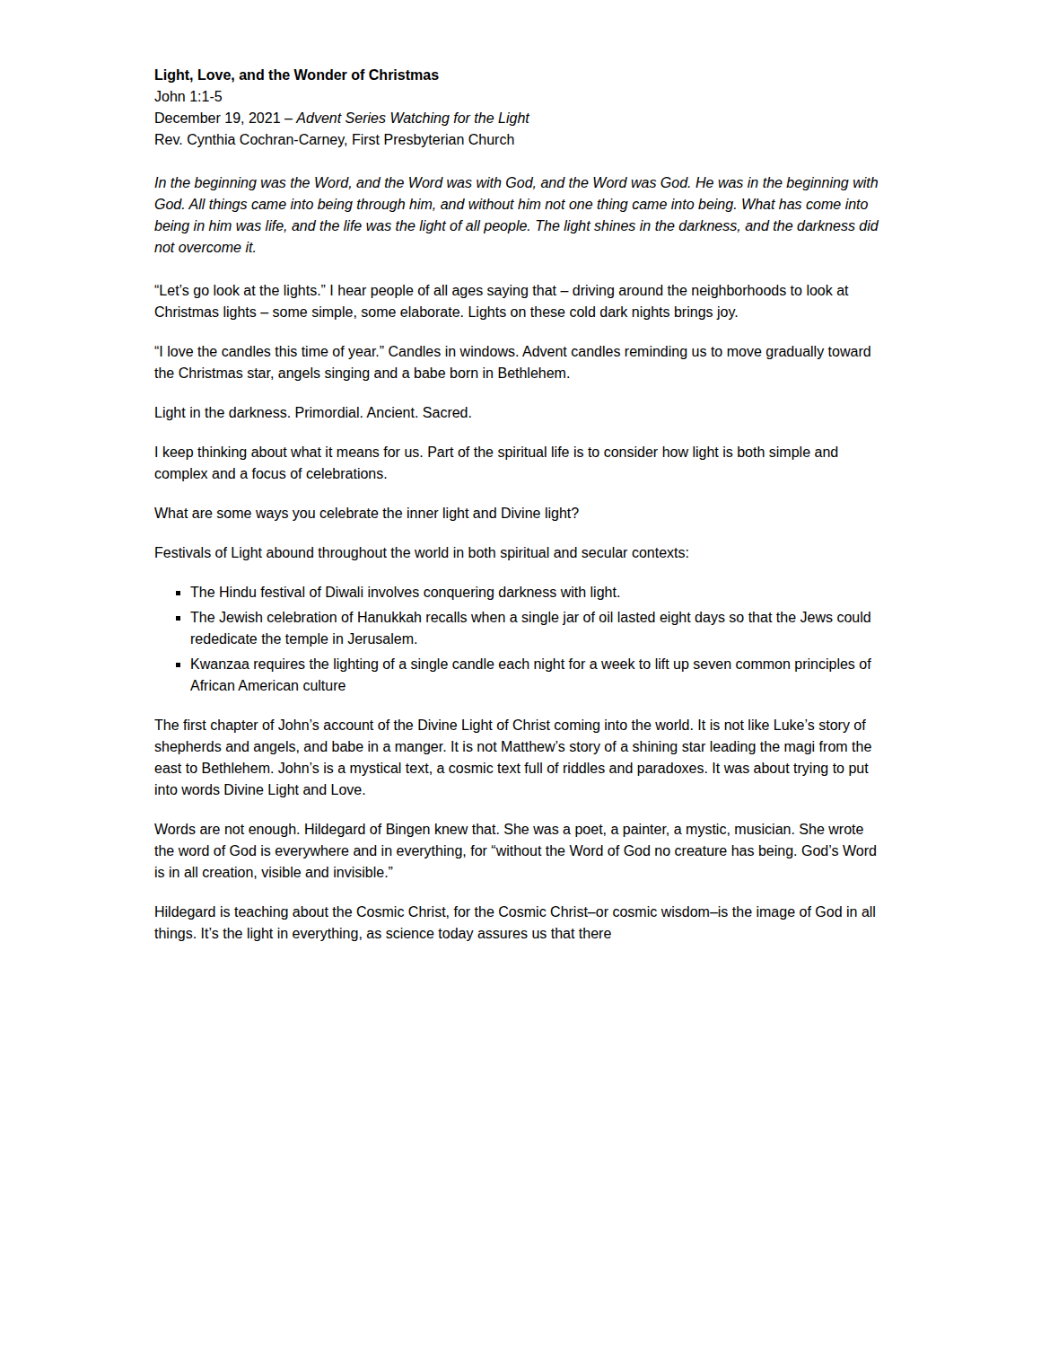Light, Love, and the Wonder of Christmas
John 1:1-5
December 19, 2021 – Advent Series Watching for the Light
Rev. Cynthia Cochran-Carney, First Presbyterian Church
In the beginning was the Word, and the Word was with God, and the Word was God. He was in the beginning with God. All things came into being through him, and without him not one thing came into being. What has come into being in him was life, and the life was the light of all people. The light shines in the darkness, and the darkness did not overcome it.
“Let’s go look at the lights.” I hear people of all ages saying that – driving around the neighborhoods to look at Christmas lights – some simple, some elaborate. Lights on these cold dark nights brings joy.
“I love the candles this time of year.” Candles in windows. Advent candles reminding us to move gradually toward the Christmas star, angels singing and a babe born in Bethlehem.
Light in the darkness. Primordial. Ancient. Sacred.
I keep thinking about what it means for us. Part of the spiritual life is to consider how light is both simple and complex and a focus of celebrations.
What are some ways you celebrate the inner light and Divine light?
Festivals of Light abound throughout the world in both spiritual and secular contexts:
The Hindu festival of Diwali involves conquering darkness with light.
The Jewish celebration of Hanukkah recalls when a single jar of oil lasted eight days so that the Jews could rededicate the temple in Jerusalem.
Kwanzaa requires the lighting of a single candle each night for a week to lift up seven common principles of African American culture
The first chapter of John’s account of the Divine Light of Christ coming into the world. It is not like Luke’s story of shepherds and angels, and babe in a manger. It is not Matthew’s story of a shining star leading the magi from the east to Bethlehem. John’s is a mystical text, a cosmic text full of riddles and paradoxes. It was about trying to put into words Divine Light and Love.
Words are not enough. Hildegard of Bingen knew that. She was a poet, a painter, a mystic, musician. She wrote the word of God is everywhere and in everything, for “without the Word of God no creature has being. God’s Word is in all creation, visible and invisible.”
Hildegard is teaching about the Cosmic Christ, for the Cosmic Christ–or cosmic wisdom–is the image of God in all things. It’s the light in everything, as science today assures us that there